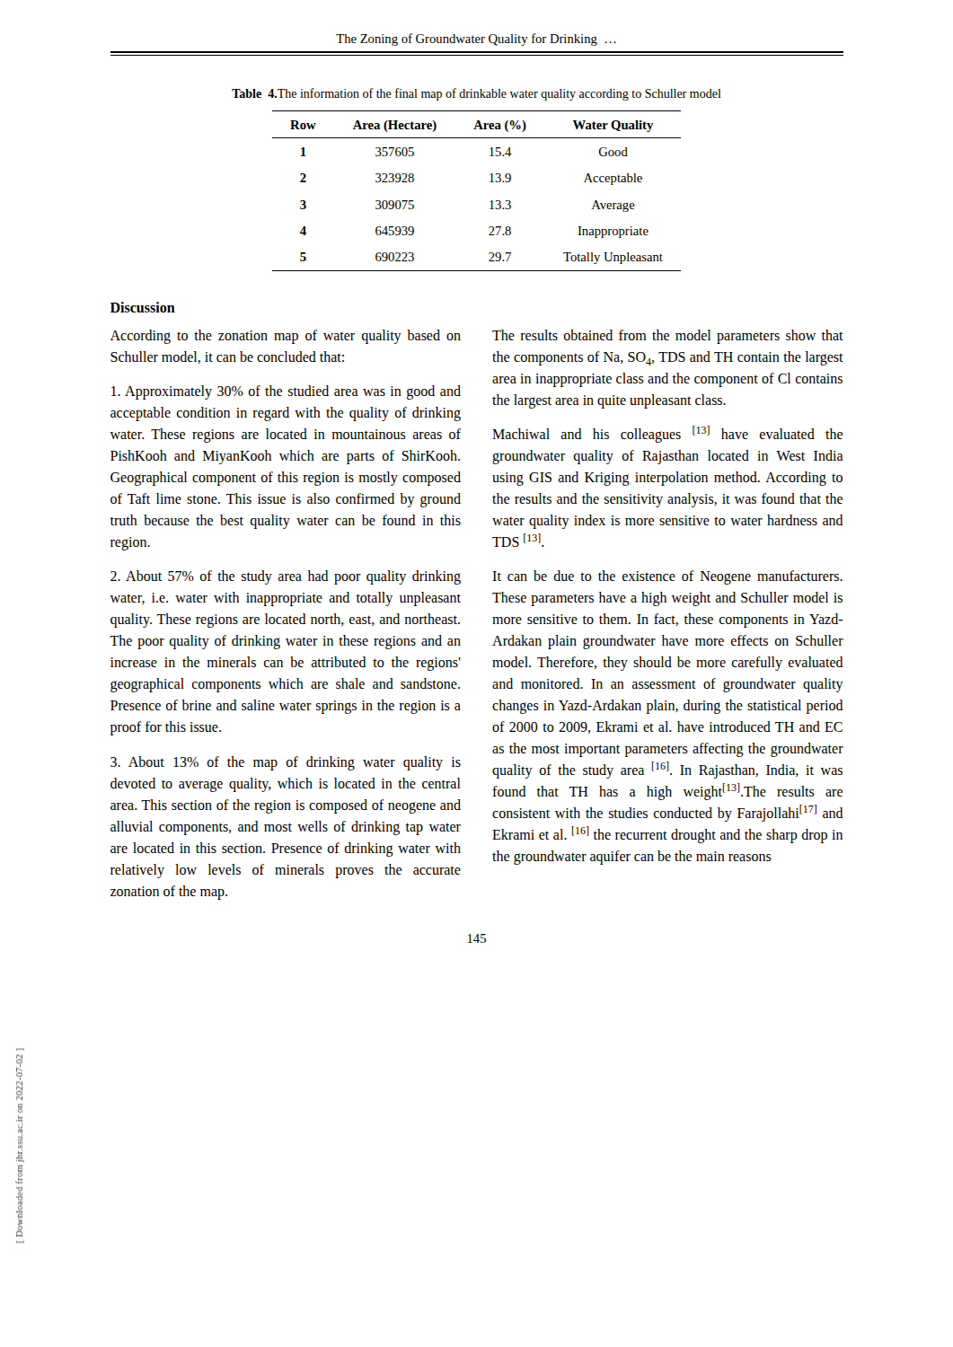[ Downloaded from jhr.ssu.ac.ir on 2022-07-02 ]
The Zoning of Groundwater Quality for Drinking …
Table 4. The information of the final map of drinkable water quality according to Schuller model
| Row | Area (Hectare) | Area (%) | Water Quality |
| --- | --- | --- | --- |
| 1 | 357605 | 15.4 | Good |
| 2 | 323928 | 13.9 | Acceptable |
| 3 | 309075 | 13.3 | Average |
| 4 | 645939 | 27.8 | Inappropriate |
| 5 | 690223 | 29.7 | Totally Unpleasant |
Discussion
According to the zonation map of water quality based on Schuller model, it can be concluded that:
1. Approximately 30% of the studied area was in good and acceptable condition in regard with the quality of drinking water. These regions are located in mountainous areas of PishKooh and MiyanKooh which are parts of ShirKooh. Geographical component of this region is mostly composed of Taft lime stone. This issue is also confirmed by ground truth because the best quality water can be found in this region.
2. About 57% of the study area had poor quality drinking water, i.e. water with inappropriate and totally unpleasant quality. These regions are located north, east, and northeast. The poor quality of drinking water in these regions and an increase in the minerals can be attributed to the regions' geographical components which are shale and sandstone. Presence of brine and saline water springs in the region is a proof for this issue.
3. About 13% of the map of drinking water quality is devoted to average quality, which is located in the central area. This section of the region is composed of neogene and alluvial components, and most wells of drinking tap water are located in this section. Presence of drinking water with relatively low levels of minerals proves the accurate zonation of the map.
The results obtained from the model parameters show that the components of Na, SO4, TDS and TH contain the largest area in inappropriate class and the component of Cl contains the largest area in quite unpleasant class.
Machiwal and his colleagues [13] have evaluated the groundwater quality of Rajasthan located in West India using GIS and Kriging interpolation method. According to the results and the sensitivity analysis, it was found that the water quality index is more sensitive to water hardness and TDS [13].
It can be due to the existence of Neogene manufacturers. These parameters have a high weight and Schuller model is more sensitive to them. In fact, these components in Yazd-Ardakan plain groundwater have more effects on Schuller model. Therefore, they should be more carefully evaluated and monitored. In an assessment of groundwater quality changes in Yazd-Ardakan plain, during the statistical period of 2000 to 2009, Ekrami et al. have introduced TH and EC as the most important parameters affecting the groundwater quality of the study area [16]. In Rajasthan, India, it was found that TH has a high weight[13].The results are consistent with the studies conducted by Farajollahi[17] and Ekrami et al. [16] the recurrent drought and the sharp drop in the groundwater aquifer can be the main reasons
145